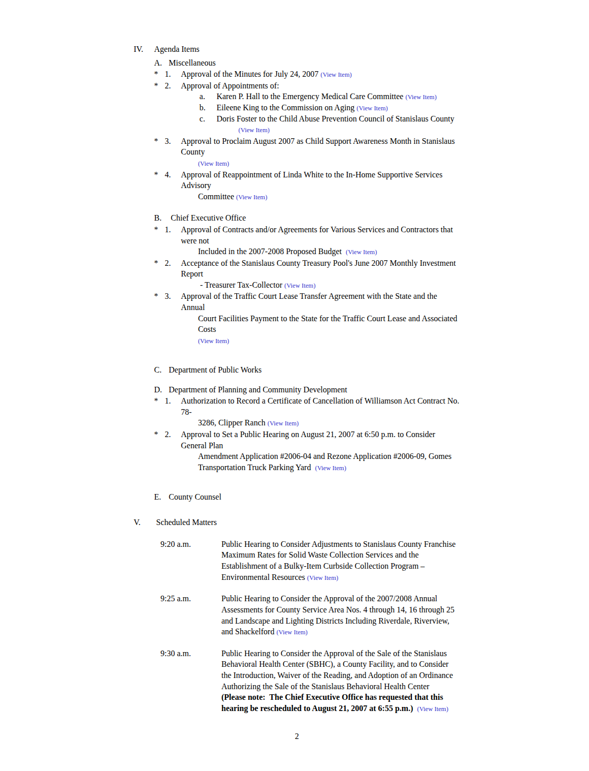IV. Agenda Items
A. Miscellaneous
* 1. Approval of the Minutes for July 24, 2007 (View Item)
* 2. Approval of Appointments of:
a. Karen P. Hall to the Emergency Medical Care Committee (View Item)
b. Eileene King to the Commission on Aging (View Item)
c. Doris Foster to the Child Abuse Prevention Council of Stanislaus County (View Item)
* 3. Approval to Proclaim August 2007 as Child Support Awareness Month in Stanislaus County (View Item)
* 4. Approval of Reappointment of Linda White to the In-Home Supportive Services Advisory Committee (View Item)
B. Chief Executive Office
* 1. Approval of Contracts and/or Agreements for Various Services and Contractors that were not Included in the 2007-2008 Proposed Budget (View Item)
* 2. Acceptance of the Stanislaus County Treasury Pool's June 2007 Monthly Investment Report - Treasurer Tax-Collector (View Item)
* 3. Approval of the Traffic Court Lease Transfer Agreement with the State and the Annual Court Facilities Payment to the State for the Traffic Court Lease and Associated Costs (View Item)
C. Department of Public Works
D. Department of Planning and Community Development
* 1. Authorization to Record a Certificate of Cancellation of Williamson Act Contract No. 78- 3286, Clipper Ranch (View Item)
* 2. Approval to Set a Public Hearing on August 21, 2007 at 6:50 p.m. to Consider General Plan Amendment Application #2006-04 and Rezone Application #2006-09, Gomes Transportation Truck Parking Yard (View Item)
E. County Counsel
V. Scheduled Matters
9:20 a.m.
Public Hearing to Consider Adjustments to Stanislaus County Franchise Maximum Rates for Solid Waste Collection Services and the Establishment of a Bulky-Item Curbside Collection Program – Environmental Resources (View Item)
9:25 a.m.
Public Hearing to Consider the Approval of the 2007/2008 Annual Assessments for County Service Area Nos. 4 through 14, 16 through 25 and Landscape and Lighting Districts Including Riverdale, Riverview, and Shackelford (View Item)
9:30 a.m.
Public Hearing to Consider the Approval of the Sale of the Stanislaus Behavioral Health Center (SBHC), a County Facility, and to Consider the Introduction, Waiver of the Reading, and Adoption of an Ordinance Authorizing the Sale of the Stanislaus Behavioral Health Center
(Please note: The Chief Executive Office has requested that this hearing be rescheduled to August 21, 2007 at 6:55 p.m.) (View Item)
2